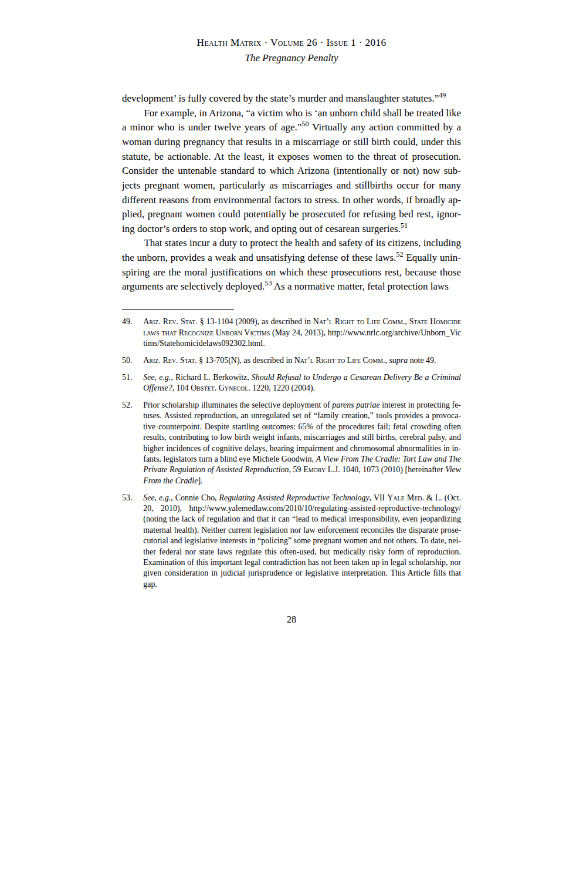Health Matrix · Volume 26 · Issue 1 · 2016
The Pregnancy Penalty
development’ is fully covered by the state’s murder and manslaughter statutes.”49
For example, in Arizona, “a victim who is ‘an unborn child shall be treated like a minor who is under twelve years of age.”50 Virtually any action committed by a woman during pregnancy that results in a miscarriage or still birth could, under this statute, be actionable. At the least, it exposes women to the threat of prosecution. Consider the untenable standard to which Arizona (intentionally or not) now subjects pregnant women, particularly as miscarriages and stillbirths occur for many different reasons from environmental factors to stress. In other words, if broadly applied, pregnant women could potentially be prosecuted for refusing bed rest, ignoring doctor’s orders to stop work, and opting out of cesarean surgeries.51
That states incur a duty to protect the health and safety of its citizens, including the unborn, provides a weak and unsatisfying defense of these laws.52 Equally uninspiring are the moral justifications on which these prosecutions rest, because those arguments are selectively deployed.53 As a normative matter, fetal protection laws
49. Ariz. Rev. Stat. § 13-1104 (2009), as described in Nat’l Right to Life Comm., State Homicide laws that Recognize Unborn Victims (May 24, 2013), http://www.nrlc.org/archive/Unborn_Victims/Statehomicidelaws092302.html.
50. Ariz. Rev. Stat. § 13-705(N), as described in Nat’l Right to Life Comm., supra note 49.
51. See, e.g., Richard L. Berkowitz, Should Refusal to Undergo a Cesarean Delivery Be a Criminal Offense?, 104 Obstet. Gynecol. 1220, 1220 (2004).
52. Prior scholarship illuminates the selective deployment of parens patriae interest in protecting fetuses. Assisted reproduction, an unregulated set of “family creation,” tools provides a provocative counterpoint. Despite startling outcomes: 65% of the procedures fail; fetal crowding often results, contributing to low birth weight infants, miscarriages and still births, cerebral palsy, and higher incidences of cognitive delays, hearing impairment and chromosomal abnormalities in infants, legislators turn a blind eye Michele Goodwin, A View From The Cradle: Tort Law and The Private Regulation of Assisted Reproduction, 59 Emory L.J. 1040, 1073 (2010) [hereinafter View From the Cradle].
53. See, e.g., Connie Cho, Regulating Assisted Reproductive Technology, VII Yale Med. & L. (Oct. 20, 2010), http://www.yalemedlaw.com/2010/10/regulating-assisted-reproductive-technology/ (noting the lack of regulation and that it can “lead to medical irresponsibility, even jeopardizing maternal health). Neither current legislation nor law enforcement reconciles the disparate prosecutorial and legislative interests in “policing” some pregnant women and not others. To date, neither federal nor state laws regulate this often-used, but medically risky form of reproduction. Examination of this important legal contradiction has not been taken up in legal scholarship, nor given consideration in judicial jurisprudence or legislative interpretation. This Article fills that gap.
28